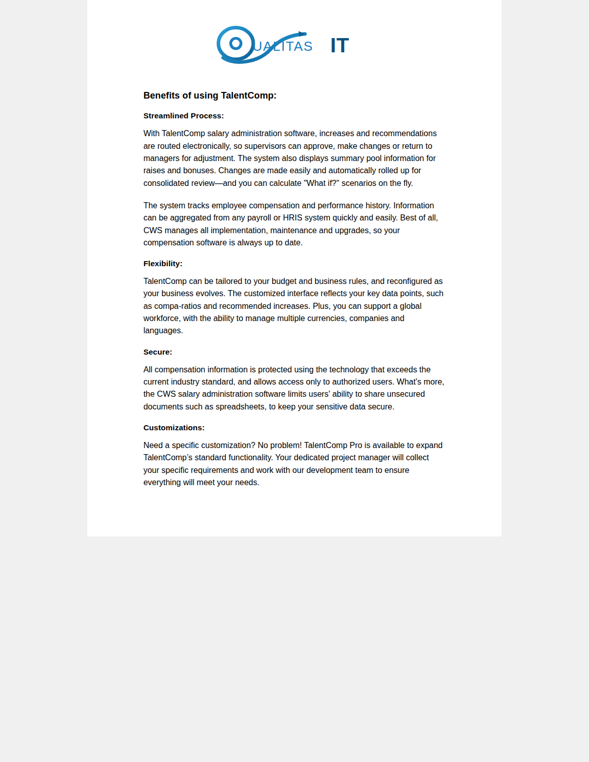UALITAS IT
Benefits of using TalentComp:
Streamlined Process:
With TalentComp salary administration software, increases and recommendations are routed electronically, so supervisors can approve, make changes or return to managers for adjustment. The system also displays summary pool information for raises and bonuses. Changes are made easily and automatically rolled up for consolidated review—and you can calculate "What if?" scenarios on the fly.
The system tracks employee compensation and performance history. Information can be aggregated from any payroll or HRIS system quickly and easily. Best of all, CWS manages all implementation, maintenance and upgrades, so your compensation software is always up to date.
Flexibility:
TalentComp can be tailored to your budget and business rules, and reconfigured as your business evolves. The customized interface reflects your key data points, such as compa-ratios and recommended increases. Plus, you can support a global workforce, with the ability to manage multiple currencies, companies and languages.
Secure:
All compensation information is protected using the technology that exceeds the current industry standard, and allows access only to authorized users. What's more, the CWS salary administration software limits users' ability to share unsecured documents such as spreadsheets, to keep your sensitive data secure.
Customizations:
Need a specific customization? No problem! TalentComp Pro is available to expand TalentComp’s standard functionality. Your dedicated project manager will collect your specific requirements and work with our development team to ensure everything will meet your needs.